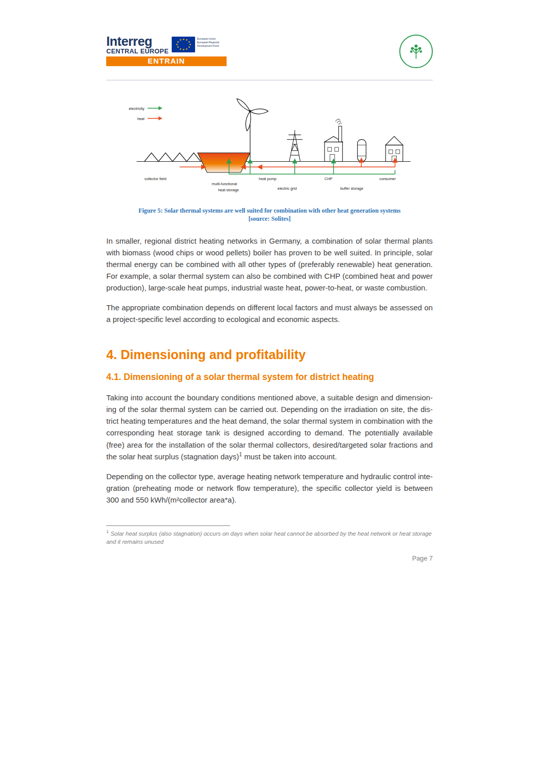Interreg CENTRAL EUROPE
★ ★ ★ ★ ★ ★ ★ ★ ★ ★ ★ ★
European Union
European Regional
Development Fund
ENTRAIN
electricity heat collector field multi-functional heat storage heat pump CHP consumer electric grid buffer storage
Figure 5: Solar thermal systems are well suited for combination with other heat generation systems
[source: Solites]
In smaller, regional district heating networks in Germany, a combination of solar thermal plants with biomass (wood chips or wood pellets) boiler has proven to be well suited. In principle, solar thermal energy can be combined with all other types of (preferably renewable) heat generation. For example, a solar thermal system can also be combined with CHP (combined heat and power production), large-scale heat pumps, industrial waste heat, power-to-heat, or waste combustion.
The appropriate combination depends on different local factors and must always be assessed on a project-specific level according to ecological and economic aspects.
4. Dimensioning and profitability
4.1. Dimensioning of a solar thermal system for district heating
Taking into account the boundary conditions mentioned above, a suitable design and dimensioning of the solar thermal system can be carried out. Depending on the irradiation on site, the district heating temperatures and the heat demand, the solar thermal system in combination with the corresponding heat storage tank is designed according to demand. The potentially available (free) area for the installation of the solar thermal collectors, desired/targeted solar fractions and the solar heat surplus (stagnation days)1 must be taken into account.
Depending on the collector type, average heating network temperature and hydraulic control integration (preheating mode or network flow temperature), the specific collector yield is between 300 and 550 kWh/(m²collector area*a).
1 Solar heat surplus (also stagnation) occurs on days when solar heat cannot be absorbed by the heat network or heat storage and it remains unused
Page 7